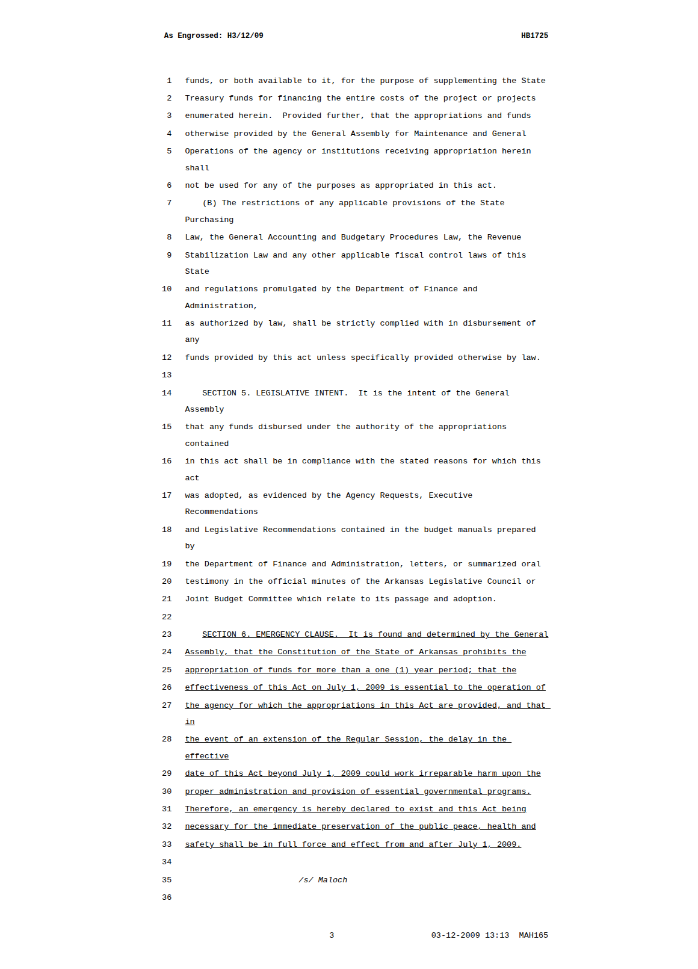As Engrossed: H3/12/09 HB1725
| 1 | funds, or both available to it, for the purpose of supplementing the State |
| 2 | Treasury funds for financing the entire costs of the project or projects |
| 3 | enumerated herein. Provided further, that the appropriations and funds |
| 4 | otherwise provided by the General Assembly for Maintenance and General |
| 5 | Operations of the agency or institutions receiving appropriation herein shall |
| 6 | not be used for any of the purposes as appropriated in this act. |
| 7 | (B) The restrictions of any applicable provisions of the State Purchasing |
| 8 | Law, the General Accounting and Budgetary Procedures Law, the Revenue |
| 9 | Stabilization Law and any other applicable fiscal control laws of this State |
| 10 | and regulations promulgated by the Department of Finance and Administration, |
| 11 | as authorized by law, shall be strictly complied with in disbursement of any |
| 12 | funds provided by this act unless specifically provided otherwise by law. |
| 13 | |
| 14 | SECTION 5. LEGISLATIVE INTENT. It is the intent of the General Assembly |
| 15 | that any funds disbursed under the authority of the appropriations contained |
| 16 | in this act shall be in compliance with the stated reasons for which this act |
| 17 | was adopted, as evidenced by the Agency Requests, Executive Recommendations |
| 18 | and Legislative Recommendations contained in the budget manuals prepared by |
| 19 | the Department of Finance and Administration, letters, or summarized oral |
| 20 | testimony in the official minutes of the Arkansas Legislative Council or |
| 21 | Joint Budget Committee which relate to its passage and adoption. |
| 22 | |
| 23 | SECTION 6. EMERGENCY CLAUSE. It is found and determined by the General |
| 24 | Assembly, that the Constitution of the State of Arkansas prohibits the |
| 25 | appropriation of funds for more than a one (1) year period; that the |
| 26 | effectiveness of this Act on July 1, 2009 is essential to the operation of |
| 27 | the agency for which the appropriations in this Act are provided, and that in |
| 28 | the event of an extension of the Regular Session, the delay in the effective |
| 29 | date of this Act beyond July 1, 2009 could work irreparable harm upon the |
| 30 | proper administration and provision of essential governmental programs. |
| 31 | Therefore, an emergency is hereby declared to exist and this Act being |
| 32 | necessary for the immediate preservation of the public peace, health and |
| 33 | safety shall be in full force and effect from and after July 1, 2009. |
| 34 | |
| 35 | /s/ Maloch |
| 36 | |
3 03-12-2009 13:13 MAH165